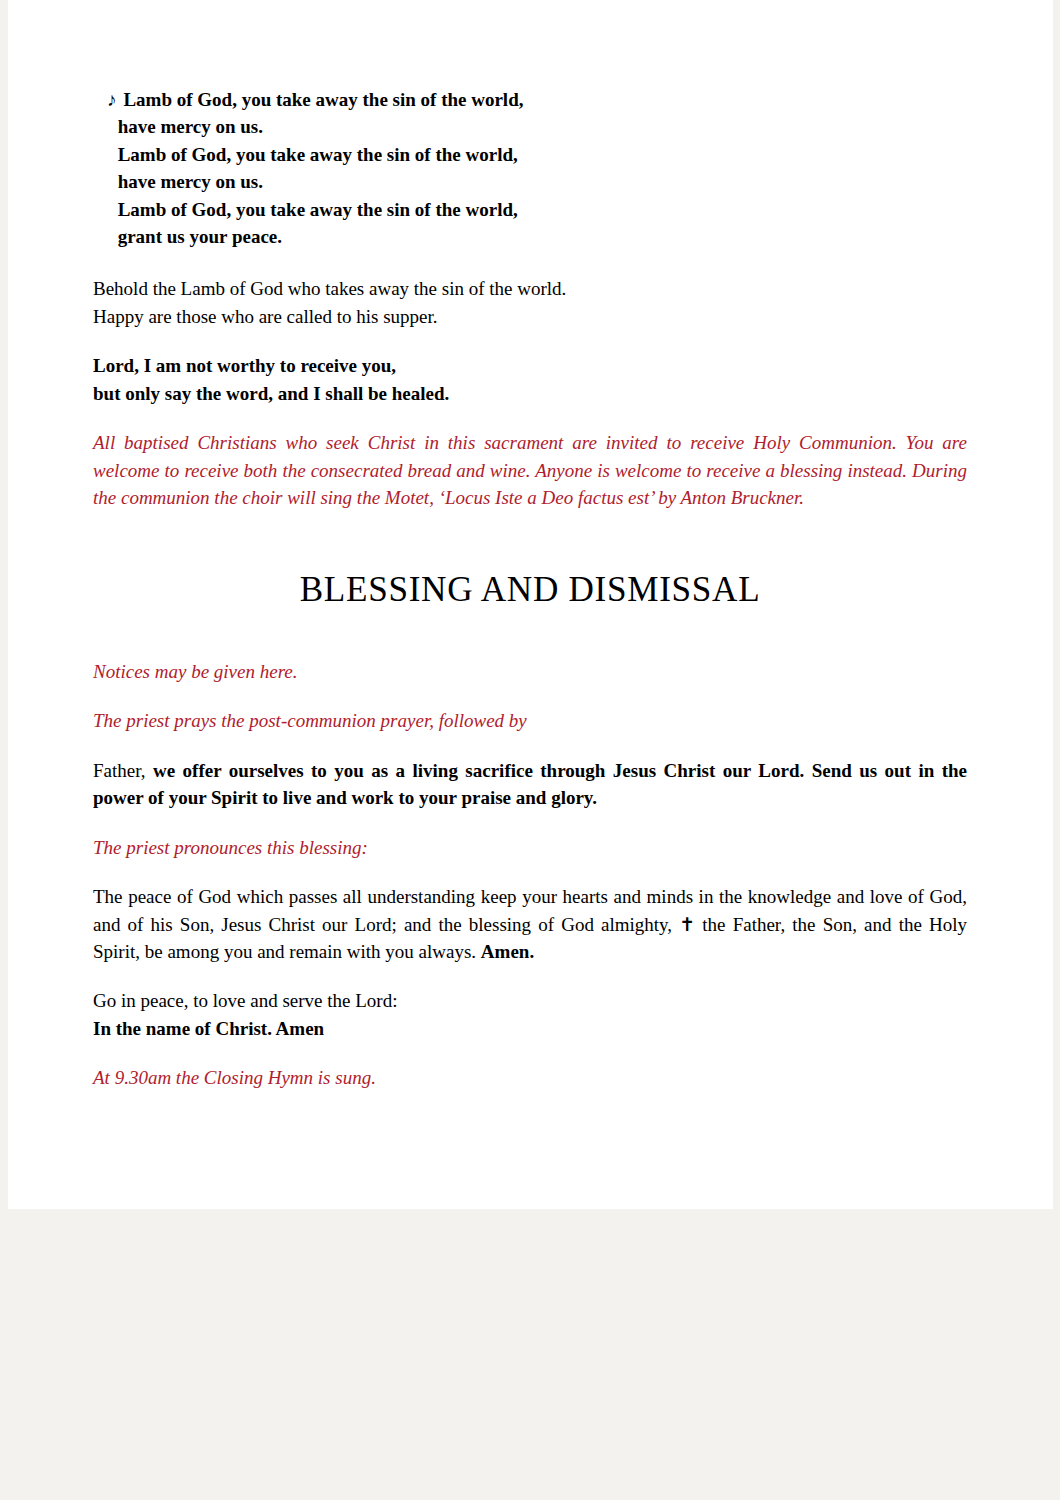♪Lamb of God, you take away the sin of the world, have mercy on us. Lamb of God, you take away the sin of the world, have mercy on us. Lamb of God, you take away the sin of the world, grant us your peace.
Behold the Lamb of God who takes away the sin of the world.
Happy are those who are called to his supper.
Lord, I am not worthy to receive you,
but only say the word, and I shall be healed.
All baptised Christians who seek Christ in this sacrament are invited to receive Holy Communion. You are welcome to receive both the consecrated bread and wine. Anyone is welcome to receive a blessing instead. During the communion the choir will sing the Motet, ‘Locus Iste a Deo factus est’ by Anton Bruckner.
BLESSING AND DISMISSAL
Notices may be given here.
The priest prays the post-communion prayer, followed by
Father, we offer ourselves to you as a living sacrifice through Jesus Christ our Lord. Send us out in the power of your Spirit to live and work to your praise and glory.
The priest pronounces this blessing:
The peace of God which passes all understanding keep your hearts and minds in the knowledge and love of God, and of his Son, Jesus Christ our Lord; and the blessing of God almighty, ✝ the Father, the Son, and the Holy Spirit, be among you and remain with you always. Amen.
Go in peace, to love and serve the Lord:
In the name of Christ. Amen
At 9.30am the Closing Hymn is sung.